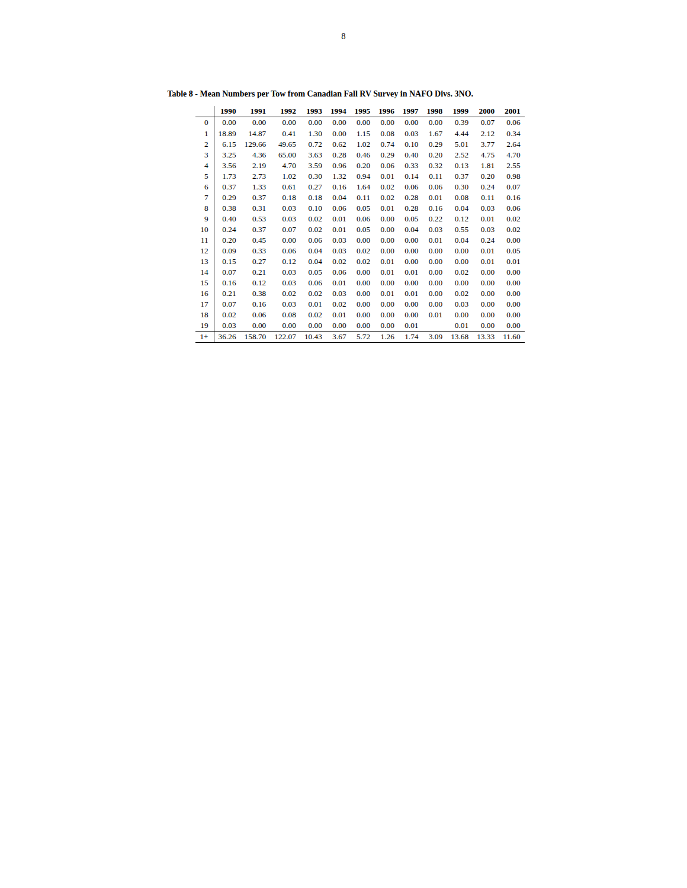8
Table 8 - Mean Numbers per Tow from Canadian Fall RV Survey in NAFO Divs. 3NO.
| | 1990 | 1991 | 1992 | 1993 | 1994 | 1995 | 1996 | 1997 | 1998 | 1999 | 2000 | 2001 |
| --- | --- | --- | --- | --- | --- | --- | --- | --- | --- | --- | --- | --- |
| 0 | 0.00 | 0.00 | 0.00 | 0.00 | 0.00 | 0.00 | 0.00 | 0.00 | 0.00 | 0.39 | 0.07 | 0.06 |
| 1 | 18.89 | 14.87 | 0.41 | 1.30 | 0.00 | 1.15 | 0.08 | 0.03 | 1.67 | 4.44 | 2.12 | 0.34 |
| 2 | 6.15 | 129.66 | 49.65 | 0.72 | 0.62 | 1.02 | 0.74 | 0.10 | 0.29 | 5.01 | 3.77 | 2.64 |
| 3 | 3.25 | 4.36 | 65.00 | 3.63 | 0.28 | 0.46 | 0.29 | 0.40 | 0.20 | 2.52 | 4.75 | 4.70 |
| 4 | 3.56 | 2.19 | 4.70 | 3.59 | 0.96 | 0.20 | 0.06 | 0.33 | 0.32 | 0.13 | 1.81 | 2.55 |
| 5 | 1.73 | 2.73 | 1.02 | 0.30 | 1.32 | 0.94 | 0.01 | 0.14 | 0.11 | 0.37 | 0.20 | 0.98 |
| 6 | 0.37 | 1.33 | 0.61 | 0.27 | 0.16 | 1.64 | 0.02 | 0.06 | 0.06 | 0.30 | 0.24 | 0.07 |
| 7 | 0.29 | 0.37 | 0.18 | 0.18 | 0.04 | 0.11 | 0.02 | 0.28 | 0.01 | 0.08 | 0.11 | 0.16 |
| 8 | 0.38 | 0.31 | 0.03 | 0.10 | 0.06 | 0.05 | 0.01 | 0.28 | 0.16 | 0.04 | 0.03 | 0.06 |
| 9 | 0.40 | 0.53 | 0.03 | 0.02 | 0.01 | 0.06 | 0.00 | 0.05 | 0.22 | 0.12 | 0.01 | 0.02 |
| 10 | 0.24 | 0.37 | 0.07 | 0.02 | 0.01 | 0.05 | 0.00 | 0.04 | 0.03 | 0.55 | 0.03 | 0.02 |
| 11 | 0.20 | 0.45 | 0.00 | 0.06 | 0.03 | 0.00 | 0.00 | 0.00 | 0.01 | 0.04 | 0.24 | 0.00 |
| 12 | 0.09 | 0.33 | 0.06 | 0.04 | 0.03 | 0.02 | 0.00 | 0.00 | 0.00 | 0.00 | 0.01 | 0.05 |
| 13 | 0.15 | 0.27 | 0.12 | 0.04 | 0.02 | 0.02 | 0.01 | 0.00 | 0.00 | 0.00 | 0.01 | 0.01 |
| 14 | 0.07 | 0.21 | 0.03 | 0.05 | 0.06 | 0.00 | 0.01 | 0.01 | 0.00 | 0.02 | 0.00 | 0.00 |
| 15 | 0.16 | 0.12 | 0.03 | 0.06 | 0.01 | 0.00 | 0.00 | 0.00 | 0.00 | 0.00 | 0.00 | 0.00 |
| 16 | 0.21 | 0.38 | 0.02 | 0.02 | 0.03 | 0.00 | 0.01 | 0.01 | 0.00 | 0.02 | 0.00 | 0.00 |
| 17 | 0.07 | 0.16 | 0.03 | 0.01 | 0.02 | 0.00 | 0.00 | 0.00 | 0.00 | 0.03 | 0.00 | 0.00 |
| 18 | 0.02 | 0.06 | 0.08 | 0.02 | 0.01 | 0.00 | 0.00 | 0.00 | 0.01 | 0.00 | 0.00 | 0.00 |
| 19 | 0.03 | 0.00 | 0.00 | 0.00 | 0.00 | 0.00 | 0.00 | 0.01 | | 0.01 | 0.00 | 0.00 |
| 1+ | 36.26 | 158.70 | 122.07 | 10.43 | 3.67 | 5.72 | 1.26 | 1.74 | 3.09 | 13.68 | 13.33 | 11.60 |